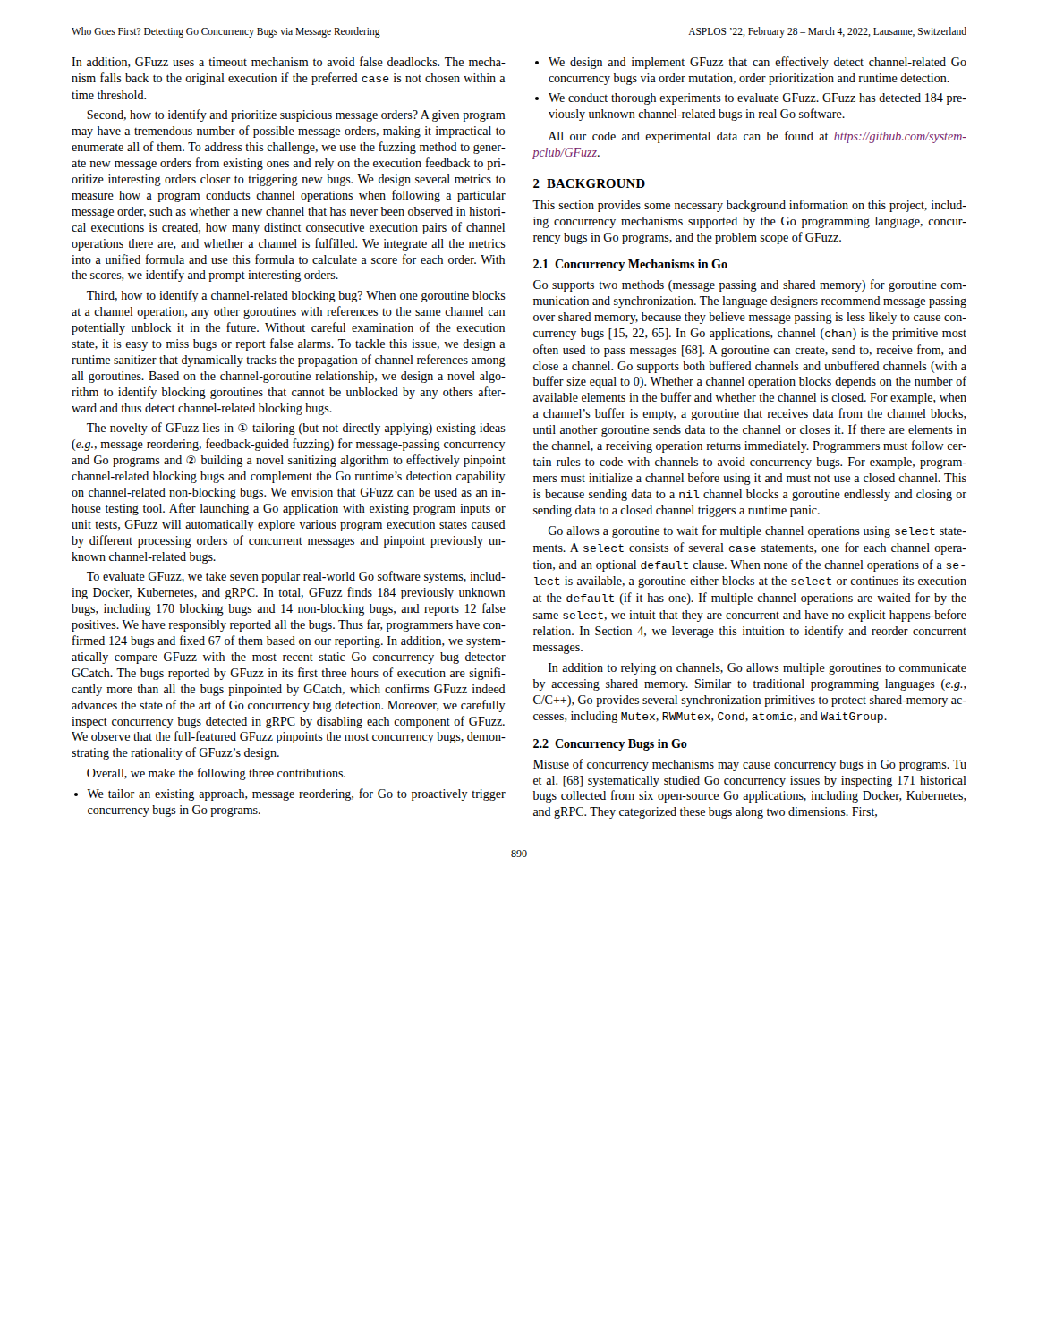Who Goes First? Detecting Go Concurrency Bugs via Message Reordering
ASPLOS ’22, February 28 – March 4, 2022, Lausanne, Switzerland
In addition, GFuzz uses a timeout mechanism to avoid false deadlocks. The mechanism falls back to the original execution if the preferred case is not chosen within a time threshold.
Second, how to identify and prioritize suspicious message orders? A given program may have a tremendous number of possible message orders, making it impractical to enumerate all of them. To address this challenge, we use the fuzzing method to generate new message orders from existing ones and rely on the execution feedback to prioritize interesting orders closer to triggering new bugs. We design several metrics to measure how a program conducts channel operations when following a particular message order, such as whether a new channel that has never been observed in historical executions is created, how many distinct consecutive execution pairs of channel operations there are, and whether a channel is fulfilled. We integrate all the metrics into a unified formula and use this formula to calculate a score for each order. With the scores, we identify and prompt interesting orders.
Third, how to identify a channel-related blocking bug? When one goroutine blocks at a channel operation, any other goroutines with references to the same channel can potentially unblock it in the future. Without careful examination of the execution state, it is easy to miss bugs or report false alarms. To tackle this issue, we design a runtime sanitizer that dynamically tracks the propagation of channel references among all goroutines. Based on the channel-goroutine relationship, we design a novel algorithm to identify blocking goroutines that cannot be unblocked by any others afterward and thus detect channel-related blocking bugs.
The novelty of GFuzz lies in ① tailoring (but not directly applying) existing ideas (e.g., message reordering, feedback-guided fuzzing) for message-passing concurrency and Go programs and ② building a novel sanitizing algorithm to effectively pinpoint channel-related blocking bugs and complement the Go runtime’s detection capability on channel-related non-blocking bugs. We envision that GFuzz can be used as an in-house testing tool. After launching a Go application with existing program inputs or unit tests, GFuzz will automatically explore various program execution states caused by different processing orders of concurrent messages and pinpoint previously unknown channel-related bugs.
To evaluate GFuzz, we take seven popular real-world Go software systems, including Docker, Kubernetes, and gRPC. In total, GFuzz finds 184 previously unknown bugs, including 170 blocking bugs and 14 non-blocking bugs, and reports 12 false positives. We have responsibly reported all the bugs. Thus far, programmers have confirmed 124 bugs and fixed 67 of them based on our reporting. In addition, we systematically compare GFuzz with the most recent static Go concurrency bug detector GCatch. The bugs reported by GFuzz in its first three hours of execution are significantly more than all the bugs pinpointed by GCatch, which confirms GFuzz indeed advances the state of the art of Go concurrency bug detection. Moreover, we carefully inspect concurrency bugs detected in gRPC by disabling each component of GFuzz. We observe that the full-featured GFuzz pinpoints the most concurrency bugs, demonstrating the rationality of GFuzz’s design.
Overall, we make the following three contributions.
We tailor an existing approach, message reordering, for Go to proactively trigger concurrency bugs in Go programs.
We design and implement GFuzz that can effectively detect channel-related Go concurrency bugs via order mutation, order prioritization and runtime detection.
We conduct thorough experiments to evaluate GFuzz. GFuzz has detected 184 previously unknown channel-related bugs in real Go software.
All our code and experimental data can be found at https://github.com/system-pclub/GFuzz.
2 BACKGROUND
This section provides some necessary background information on this project, including concurrency mechanisms supported by the Go programming language, concurrency bugs in Go programs, and the problem scope of GFuzz.
2.1 Concurrency Mechanisms in Go
Go supports two methods (message passing and shared memory) for goroutine communication and synchronization. The language designers recommend message passing over shared memory, because they believe message passing is less likely to cause concurrency bugs [15, 22, 65]. In Go applications, channel (chan) is the primitive most often used to pass messages [68]. A goroutine can create, send to, receive from, and close a channel. Go supports both buffered channels and unbuffered channels (with a buffer size equal to 0). Whether a channel operation blocks depends on the number of available elements in the buffer and whether the channel is closed. For example, when a channel’s buffer is empty, a goroutine that receives data from the channel blocks, until another goroutine sends data to the channel or closes it. If there are elements in the channel, a receiving operation returns immediately. Programmers must follow certain rules to code with channels to avoid concurrency bugs. For example, programmers must initialize a channel before using it and must not use a closed channel. This is because sending data to a nil channel blocks a goroutine endlessly and closing or sending data to a closed channel triggers a runtime panic.
Go allows a goroutine to wait for multiple channel operations using select statements. A select consists of several case statements, one for each channel operation, and an optional default clause. When none of the channel operations of a select is available, a goroutine either blocks at the select or continues its execution at the default (if it has one). If multiple channel operations are waited for by the same select, we intuit that they are concurrent and have no explicit happens-before relation. In Section 4, we leverage this intuition to identify and reorder concurrent messages.
In addition to relying on channels, Go allows multiple goroutines to communicate by accessing shared memory. Similar to traditional programming languages (e.g., C/C++), Go provides several synchronization primitives to protect shared-memory accesses, including Mutex, RWMutex, Cond, atomic, and WaitGroup.
2.2 Concurrency Bugs in Go
Misuse of concurrency mechanisms may cause concurrency bugs in Go programs. Tu et al. [68] systematically studied Go concurrency issues by inspecting 171 historical bugs collected from six open-source Go applications, including Docker, Kubernetes, and gRPC. They categorized these bugs along two dimensions. First,
890